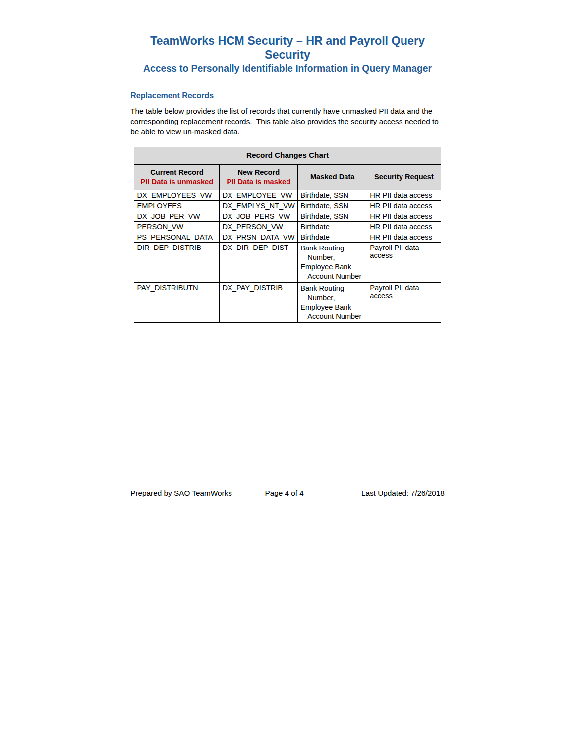TeamWorks HCM Security – HR and Payroll Query Security
Access to Personally Identifiable Information in Query Manager
Replacement Records
The table below provides the list of records that currently have unmasked PII data and the corresponding replacement records. This table also provides the security access needed to be able to view un-masked data.
| Record Changes Chart |
| Current Record PII Data is unmasked | New Record PII Data is masked | Masked Data | Security Request |
| DX_EMPLOYEES_VW | DX_EMPLOYEE_VW | Birthdate, SSN | HR PII data access |
| EMPLOYEES | DX_EMPLYS_NT_VW | Birthdate, SSN | HR PII data access |
| DX_JOB_PER_VW | DX_JOB_PERS_VW | Birthdate, SSN | HR PII data access |
| PERSON_VW | DX_PERSON_VW | Birthdate | HR PII data access |
| PS_PERSONAL_DATA | DX_PRSN_DATA_VW | Birthdate | HR PII data access |
| DIR_DEP_DISTRIB | DX_DIR_DEP_DIST | Bank Routing Number, Employee Bank Account Number | Payroll PII data access |
| PAY_DISTRIBUTN | DX_PAY_DISTRIB | Bank Routing Number, Employee Bank Account Number | Payroll PII data access |
Prepared by SAO TeamWorks
Page 4 of 4
Last Updated: 7/26/2018